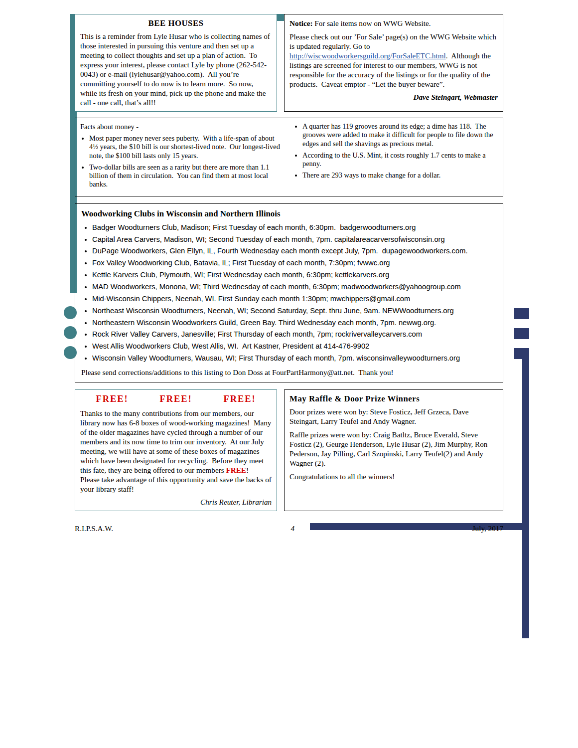BEE HOUSES
This is a reminder from Lyle Husar who is collecting names of those interested in pursuing this venture and then set up a meeting to collect thoughts and set up a plan of action. To express your interest, please contact Lyle by phone (262-542-0043) or e-mail (lylehusar@yahoo.com). All you’re committing yourself to do now is to learn more. So now, while its fresh on your mind, pick up the phone and make the call - one call, that’s all!!
Notice: For sale items now on WWG Website.
Please check out our ’For Sale’ page(s) on the WWG Website which is updated regularly. Go to http://wiscwoodworkersguild.org/ForSaleETC.html. Although the listings are screened for interest to our members, WWG is not responsible for the accuracy of the listings or for the quality of the products. Caveat emptor - “Let the buyer beware”.
Dave Steingart, Webmaster
Facts about money -
Most paper money never sees puberty. With a life-span of about 4½ years, the $10 bill is our shortest-lived note. Our longest-lived note, the $100 bill lasts only 15 years.
Two-dollar bills are seen as a rarity but there are more than 1.1 billion of them in circulation. You can find them at most local banks.
A quarter has 119 grooves around its edge; a dime has 118. The grooves were added to make it difficult for people to file down the edges and sell the shavings as precious metal.
According to the U.S. Mint, it costs roughly 1.7 cents to make a penny.
There are 293 ways to make change for a dollar.
Woodworking Clubs in Wisconsin and Northern Illinois
Badger Woodturners Club, Madison; First Tuesday of each month, 6:30pm. badgerwoodturners.org
Capital Area Carvers, Madison, WI; Second Tuesday of each month, 7pm. capitalareacarversofwisconsin.org
DuPage Woodworkers, Glen Ellyn, IL, Fourth Wednesday each month except July, 7pm. dupagewoodworkers.com.
Fox Valley Woodworking Club, Batavia, IL; First Tuesday of each month, 7:30pm; fvwwc.org
Kettle Karvers Club, Plymouth, WI; First Wednesday each month, 6:30pm; kettlekarvers.org
MAD Woodworkers, Monona, WI; Third Wednesday of each month, 6:30pm; madwoodworkers@yahoogroup.com
Mid-Wisconsin Chippers, Neenah, WI. First Sunday each month 1:30pm; mwchippers@gmail.com
Northeast Wisconsin Woodturners, Neenah, WI; Second Saturday, Sept. thru June, 9am. NEWWoodturners.org
Northeastern Wisconsin Woodworkers Guild, Green Bay. Third Wednesday each month, 7pm. newwg.org.
Rock River Valley Carvers, Janesville; First Thursday of each month, 7pm; rockrivervalleycarvers.com
West Allis Woodworkers Club, West Allis, WI. Art Kastner, President at 414-476-9902
Wisconsin Valley Woodturners, Wausau, WI; First Thursday of each month, 7pm. wisconsinvalleywoodturners.org
Please send corrections/additions to this listing to Don Doss at FourPartHarmony@att.net. Thank you!
FREE!FREE!FREE!
Thanks to the many contributions from our members, our library now has 6-8 boxes of wood-working magazines! Many of the older magazines have cycled through a number of our members and its now time to trim our inventory. At our July meeting, we will have at some of these boxes of magazines which have been designated for recycling. Before they meet this fate, they are being offered to our members FREE! Please take advantage of this opportunity and save the backs of your library staff!
Chris Reuter, Librarian
May Raffle & Door Prize Winners
Door prizes were won by: Steve Fosticz, Jeff Grzeca, Dave Steingart, Larry Teufel and Andy Wagner.
Raffle prizes were won by: Craig Batltz, Bruce Everald, Steve Fosticz (2), Geurge Henderson, Lyle Husar (2), Jim Murphy, Ron Pederson, Jay Pilling, Carl Szopinski, Larry Teufel(2) and Andy Wagner (2).
Congratulations to all the winners!
R.I.P.S.A.W.
4
July, 2017